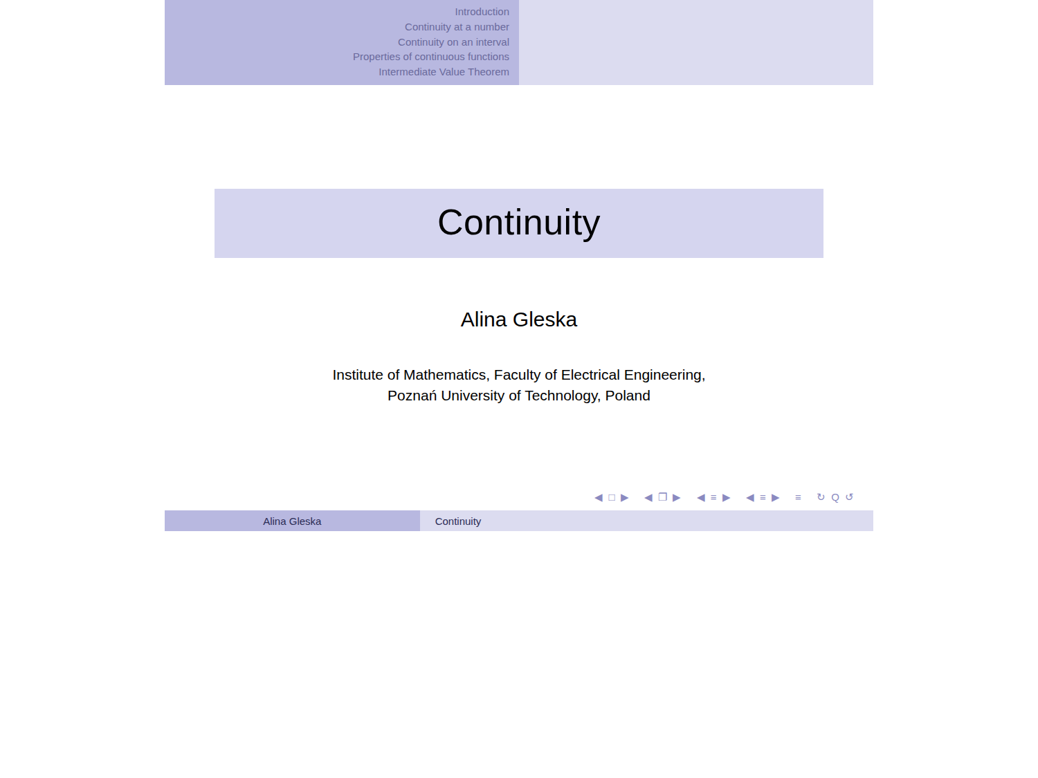Introduction Continuity at a number Continuity on an interval Properties of continuous functions Intermediate Value Theorem
Continuity
Alina Gleska
Institute of Mathematics, Faculty of Electrical Engineering,
Poznań University of Technology, Poland
◀ □ ▶ ◀ ❐ ▶ ◀ ≡ ▶ ◀ ≡ ▶ ≡ ↻ Q ↺
Alina Gleska
Continuity